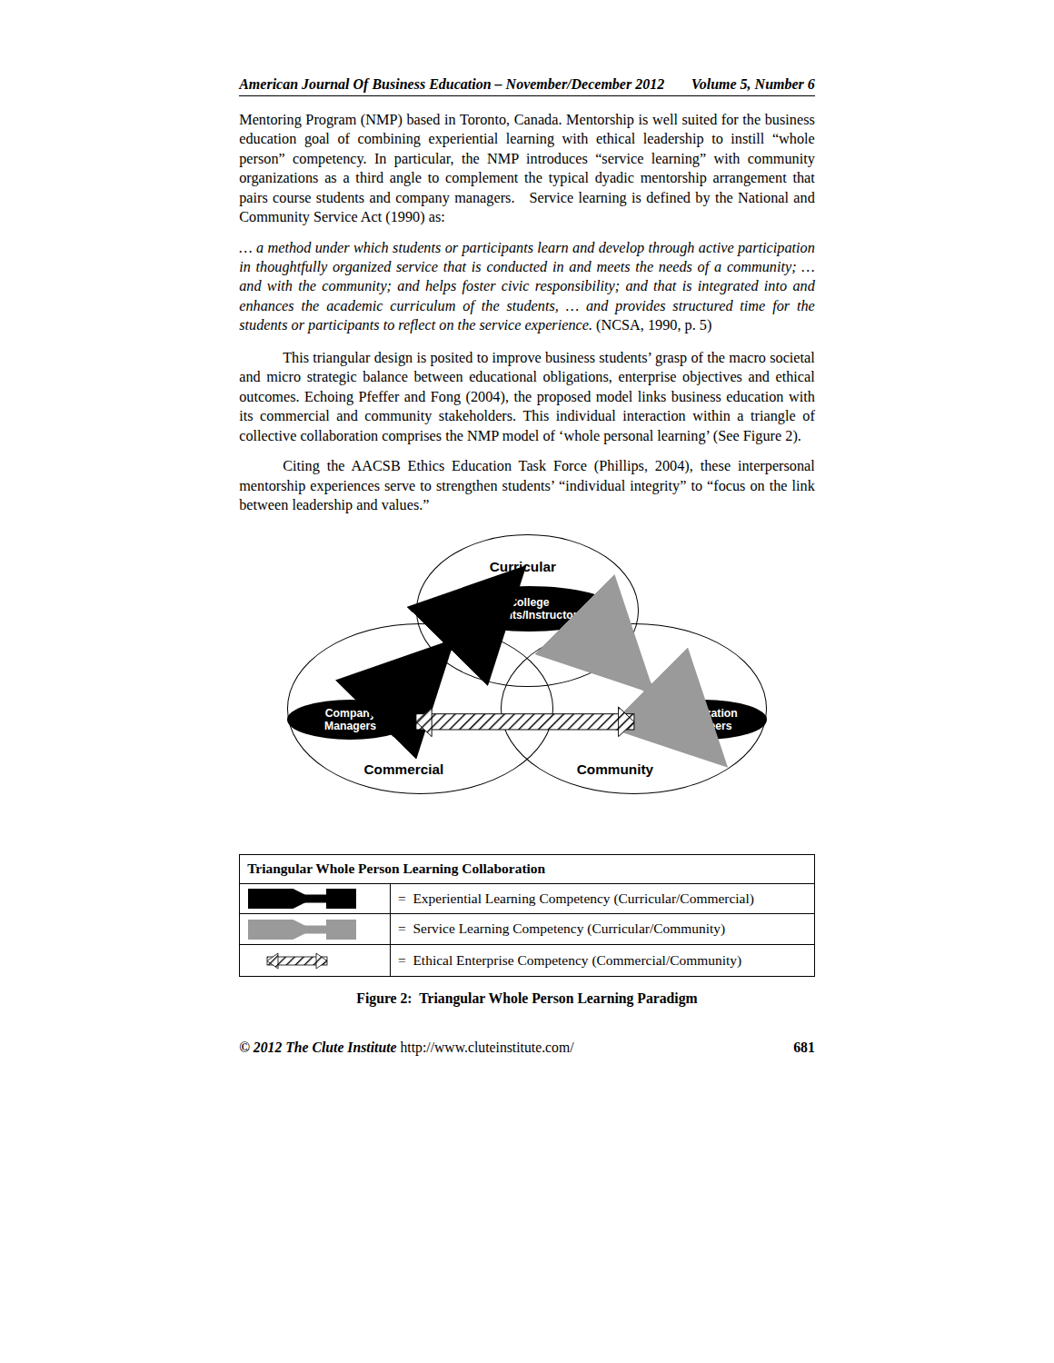American Journal Of Business Education – November/December 2012 Volume 5, Number 6
Mentoring Program (NMP) based in Toronto, Canada. Mentorship is well suited for the business education goal of combining experiential learning with ethical leadership to instill “whole person” competency. In particular, the NMP introduces “service learning” with community organizations as a third angle to complement the typical dyadic mentorship arrangement that pairs course students and company managers. Service learning is defined by the National and Community Service Act (1990) as:
… a method under which students or participants learn and develop through active participation in thoughtfully organized service that is conducted in and meets the needs of a community; … and with the community; and helps foster civic responsibility; and that is integrated into and enhances the academic curriculum of the students, … and provides structured time for the students or participants to reflect on the service experience. (NCSA, 1990, p. 5)
This triangular design is posited to improve business students’ grasp of the macro societal and micro strategic balance between educational obligations, enterprise objectives and ethical outcomes. Echoing Pfeffer and Fong (2004), the proposed model links business education with its commercial and community stakeholders. This individual interaction within a triangle of collective collaboration comprises the NMP model of ‘whole personal learning’ (See Figure 2).
Citing the AACSB Ethics Education Task Force (Phillips, 2004), these interpersonal mentorship experiences serve to strengthen students’ “individual integrity” to “focus on the link between leadership and values.”
Curricular
Commercial
Community
College
Students/Instructors
Company
Managers
Organization
Volunteers
| Triangular Whole Person Learning Collaboration |
| --- |
| | = Experiential Learning Competency (Curricular/Commercial) |
| | = Service Learning Competency (Curricular/Community) |
| | = Ethical Enterprise Competency (Commercial/Community) |
Figure 2: Triangular Whole Person Learning Paradigm
© 2012 The Clute Institute http://www.cluteinstitute.com/ 681